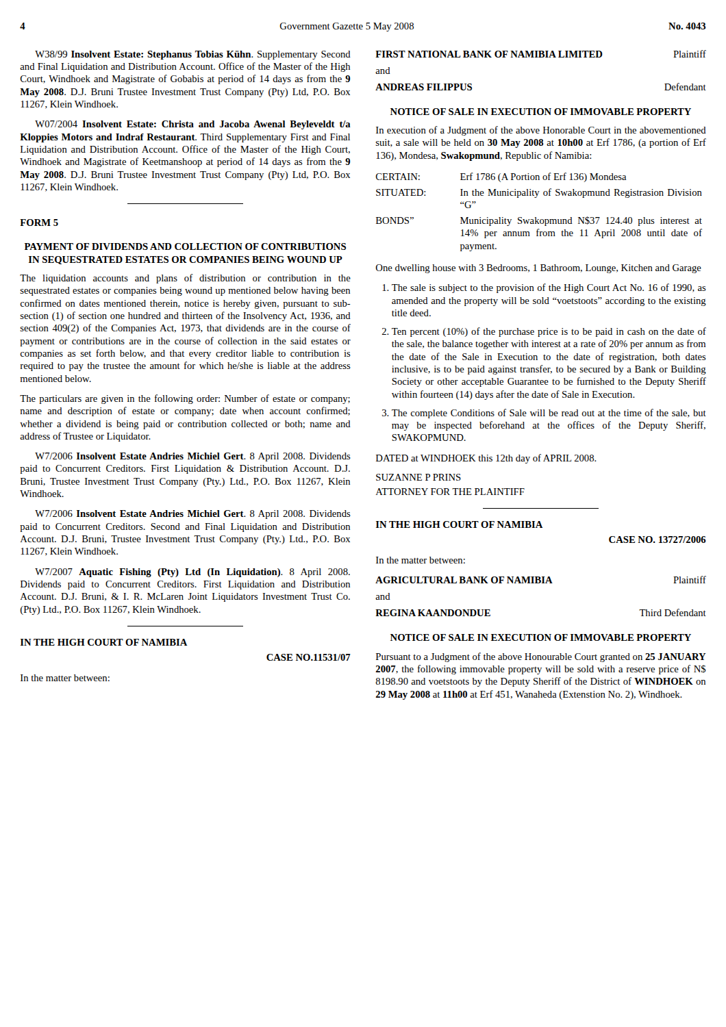4 Government Gazette 5 May 2008 No. 4043
W38/99 Insolvent Estate: Stephanus Tobias Kühn. Supplementary Second and Final Liquidation and Distribution Account. Office of the Master of the High Court, Windhoek and Magistrate of Gobabis at period of 14 days as from the 9 May 2008. D.J. Bruni Trustee Investment Trust Company (Pty) Ltd, P.O. Box 11267, Klein Windhoek.
W07/2004 Insolvent Estate: Christa and Jacoba Awenal Beyleveldt t/a Kloppies Motors and Indraf Restaurant. Third Supplementary First and Final Liquidation and Distribution Account. Office of the Master of the High Court, Windhoek and Magistrate of Keetmanshoop at period of 14 days as from the 9 May 2008. D.J. Bruni Trustee Investment Trust Company (Pty) Ltd, P.O. Box 11267, Klein Windhoek.
FORM 5
Payment of Dividends and Collection of Contributions in Sequestrated Estates or Companies Being Wound Up
The liquidation accounts and plans of distribution or contribution in the sequestrated estates or companies being wound up mentioned below having been confirmed on dates mentioned therein, notice is hereby given, pursuant to sub-section (1) of section one hundred and thirteen of the Insolvency Act, 1936, and section 409(2) of the Companies Act, 1973, that dividends are in the course of payment or contributions are in the course of collection in the said estates or companies as set forth below, and that every creditor liable to contribution is required to pay the trustee the amount for which he/she is liable at the address mentioned below.
The particulars are given in the following order: Number of estate or company; name and description of estate or company; date when account confirmed; whether a dividend is being paid or contribution collected or both; name and address of Trustee or Liquidator.
W7/2006 Insolvent Estate Andries Michiel Gert. 8 April 2008. Dividends paid to Concurrent Creditors. First Liquidation & Distribution Account. D.J. Bruni, Trustee Investment Trust Company (Pty.) Ltd., P.O. Box 11267, Klein Windhoek.
W7/2006 Insolvent Estate Andries Michiel Gert. 8 April 2008. Dividends paid to Concurrent Creditors. Second and Final Liquidation and Distribution Account. D.J. Bruni, Trustee Investment Trust Company (Pty.) Ltd., P.O. Box 11267, Klein Windhoek.
W7/2007 Aquatic Fishing (Pty) Ltd (In Liquidation). 8 April 2008. Dividends paid to Concurrent Creditors. First Liquidation and Distribution Account. D.J. Bruni, & I. R. McLaren Joint Liquidators Investment Trust Co. (Pty) Ltd., P.O. Box 11267, Klein Windhoek.
IN THE HIGH COURT OF NAMIBIA
CASE NO.11531/07
In the matter between:
First National Bank of Namibia Limited Plaintiff
and
Andreas Filippus Defendant
Notice of Sale in Execution of Immovable Property
In execution of a Judgment of the above Honorable Court in the abovementioned suit, a sale will be held on 30 May 2008 at 10h00 at Erf 1786, (a portion of Erf 136), Mondesa, Swakopmund, Republic of Namibia:
| Certain: | Erf 1786 (A Portion of Erf 136) Mondesa |
| Situated: | In the Municipality of Swakopmund Registrasion Division “G” |
| Bonds” | Municipality Swakopmund N$37 124.40 plus interest at 14% per annum from the 11 April 2008 until date of payment. |
One dwelling house with 3 Bedrooms, 1 Bathroom, Lounge, Kitchen and Garage
The sale is subject to the provision of the High Court Act No. 16 of 1990, as amended and the property will be sold “voetstoots” according to the existing title deed.
Ten percent (10%) of the purchase price is to be paid in cash on the date of the sale, the balance together with interest at a rate of 20% per annum as from the date of the Sale in Execution to the date of registration, both dates inclusive, is to be paid against transfer, to be secured by a Bank or Building Society or other acceptable Guarantee to be furnished to the Deputy Sheriff within fourteen (14) days after the date of Sale in Execution.
The complete Conditions of Sale will be read out at the time of the sale, but may be inspected beforehand at the offices of the Deputy Sheriff, SWAKOPMUND.
DATED at WINDHOEK this 12th day of APRIL 2008.
Suzanne P Prins
Attorney for the Plaintiff
IN THE HIGH COURT OF NAMIBIA
CASE NO. 13727/2006
In the matter between:
Agricultural Bank of Namibia Plaintiff
and
Regina Kaandondue Third Defendant
Notice of Sale in Execution of Immovable Property
Pursuant to a Judgment of the above Honourable Court granted on 25 JANUARY 2007, the following immovable property will be sold with a reserve price of N$ 8198.90 and voetstoots by the Deputy Sheriff of the District of WINDHOEK on 29 May 2008 at 11h00 at Erf 451, Wanaheda (Extenstion No. 2), Windhoek.